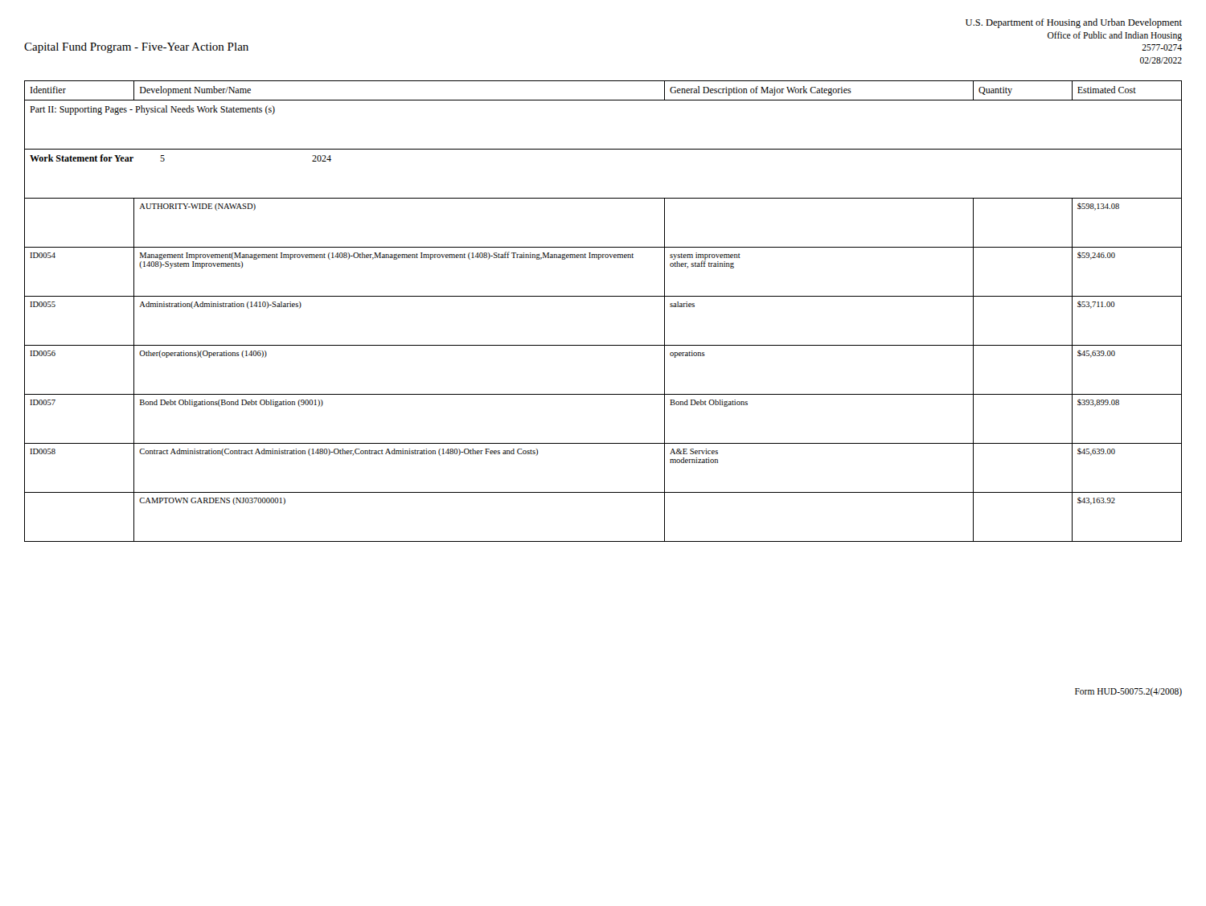U.S. Department of Housing and Urban Development
Office of Public and Indian Housing
2577-0274
02/28/2022
Capital Fund Program - Five-Year Action Plan
| Part II: Supporting Pages - Physical Needs Work Statements (s) |
| Work Statement for Year 5 2024 |
| Identifier | Development Number/Name | General Description of Major Work Categories | Quantity | Estimated Cost |
| | AUTHORITY-WIDE (NAWASD) | | | $598,134.08 |
| ID0054 | Management Improvement(Management Improvement (1408)-Other,Management Improvement (1408)-Staff Training,Management Improvement (1408)-System Improvements) | system improvement other, staff training | | $59,246.00 |
| ID0055 | Administration(Administration (1410)-Salaries) | salaries | | $53,711.00 |
| ID0056 | Other(operations)(Operations (1406)) | operations | | $45,639.00 |
| ID0057 | Bond Debt Obligations(Bond Debt Obligation (9001)) | Bond Debt Obligations | | $393,899.08 |
| ID0058 | Contract Administration(Contract Administration (1480)-Other,Contract Administration (1480)-Other Fees and Costs) | A&E Services modernization | | $45,639.00 |
| | CAMPTOWN GARDENS (NJ037000001) | | | $43,163.92 |
Form HUD-50075.2(4/2008)